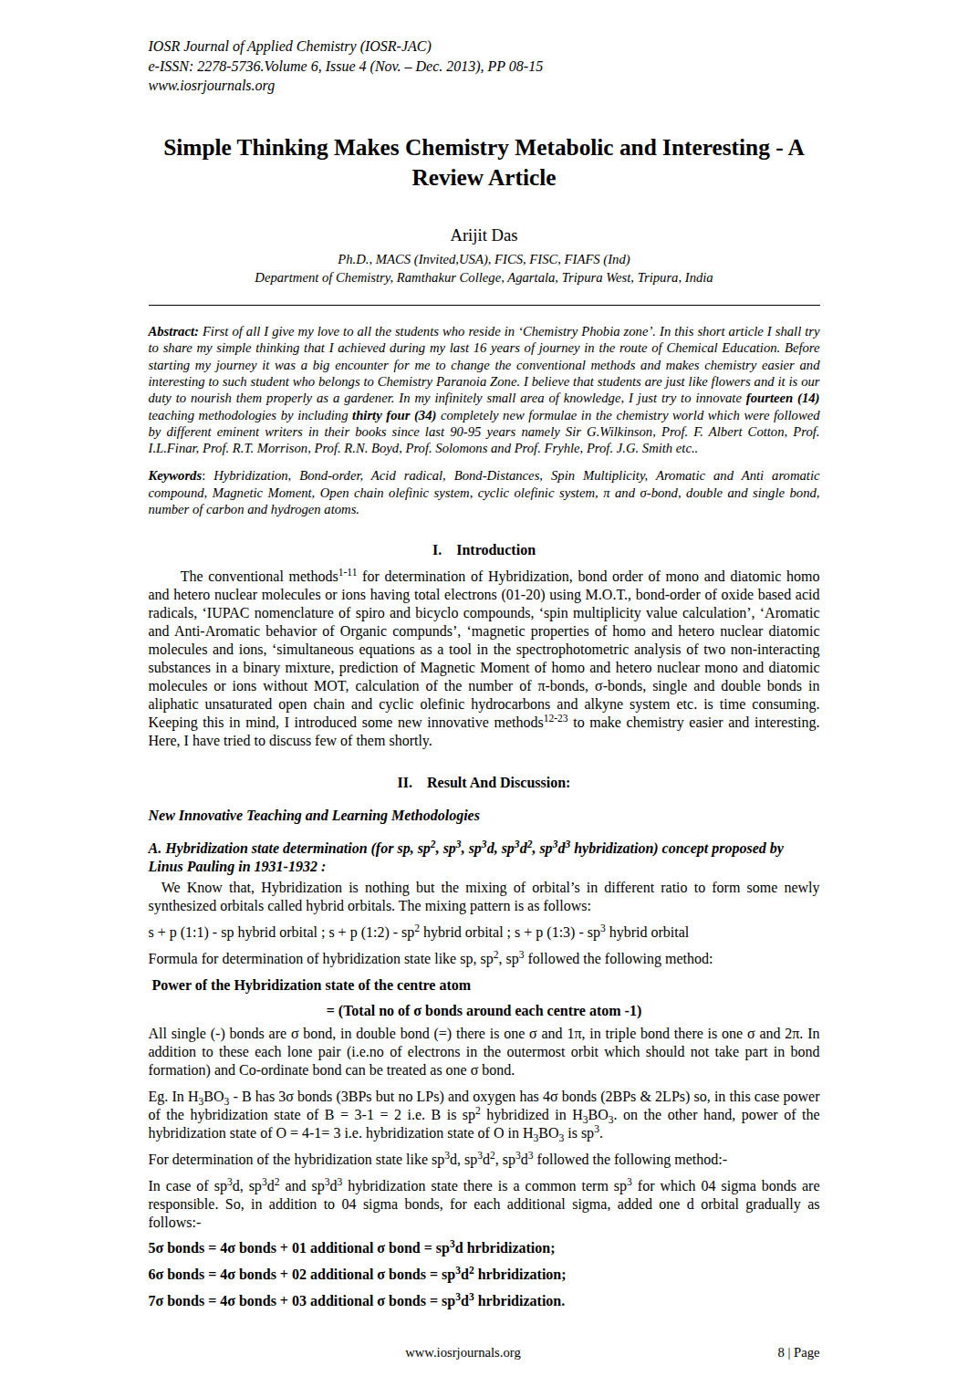IOSR Journal of Applied Chemistry (IOSR-JAC)
e-ISSN: 2278-5736.Volume 6, Issue 4 (Nov. – Dec. 2013), PP 08-15
www.iosrjournals.org
Simple Thinking Makes Chemistry Metabolic and Interesting - A Review Article
Arijit Das
Ph.D., MACS (Invited,USA), FICS, FISC, FIAFS (Ind)
Department of Chemistry, Ramthakur College, Agartala, Tripura West, Tripura, India
Abstract: First of all I give my love to all the students who reside in ‘Chemistry Phobia zone’. In this short article I shall try to share my simple thinking that I achieved during my last 16 years of journey in the route of Chemical Education. Before starting my journey it was a big encounter for me to change the conventional methods and makes chemistry easier and interesting to such student who belongs to Chemistry Paranoia Zone. I believe that students are just like flowers and it is our duty to nourish them properly as a gardener. In my infinitely small area of knowledge, I just try to innovate fourteen (14) teaching methodologies by including thirty four (34) completely new formulae in the chemistry world which were followed by different eminent writers in their books since last 90-95 years namely Sir G.Wilkinson, Prof. F. Albert Cotton, Prof. I.L.Finar, Prof. R.T. Morrison, Prof. R.N. Boyd, Prof. Solomons and Prof. Fryhle, Prof. J.G. Smith etc..
Keywords: Hybridization, Bond-order, Acid radical, Bond-Distances, Spin Multiplicity, Aromatic and Anti aromatic compound, Magnetic Moment, Open chain olefinic system, cyclic olefinic system, π and σ-bond, double and single bond, number of carbon and hydrogen atoms.
I. Introduction
The conventional methods1-11 for determination of Hybridization, bond order of mono and diatomic homo and hetero nuclear molecules or ions having total electrons (01-20) using M.O.T., bond-order of oxide based acid radicals, ‘IUPAC nomenclature of spiro and bicyclo compounds, ‘spin multiplicity value calculation’, ‘Aromatic and Anti-Aromatic behavior of Organic compunds’, ‘magnetic properties of homo and hetero nuclear diatomic molecules and ions, ‘simultaneous equations as a tool in the spectrophotometric analysis of two non-interacting substances in a binary mixture, prediction of Magnetic Moment of homo and hetero nuclear mono and diatomic molecules or ions without MOT, calculation of the number of π-bonds, σ-bonds, single and double bonds in aliphatic unsaturated open chain and cyclic olefinic hydrocarbons and alkyne system etc. is time consuming. Keeping this in mind, I introduced some new innovative methods12-23 to make chemistry easier and interesting. Here, I have tried to discuss few of them shortly.
II. Result And Discussion:
New Innovative Teaching and Learning Methodologies
A. Hybridization state determination (for sp, sp2, sp3, sp3d, sp3d2, sp3d3 hybridization) concept proposed by Linus Pauling in 1931-1932 :
We Know that, Hybridization is nothing but the mixing of orbital’s in different ratio to form some newly synthesized orbitals called hybrid orbitals. The mixing pattern is as follows:
s + p (1:1) - sp hybrid orbital ; s + p (1:2) - sp2 hybrid orbital ; s + p (1:3) - sp3 hybrid orbital
Formula for determination of hybridization state like sp, sp2, sp3 followed the following method:
Power of the Hybridization state of the centre atom
= (Total no of σ bonds around each centre atom -1)
All single (-) bonds are σ bond, in double bond (=) there is one σ and 1π, in triple bond there is one σ and 2π. In addition to these each lone pair (i.e.no of electrons in the outermost orbit which should not take part in bond formation) and Co-ordinate bond can be treated as one σ bond.
Eg. In H3BO3 - B has 3σ bonds (3BPs but no LPs) and oxygen has 4σ bonds (2BPs & 2LPs) so, in this case power of the hybridization state of B = 3-1 = 2 i.e. B is sp2 hybridized in H3BO3. on the other hand, power of the hybridization state of O = 4-1= 3 i.e. hybridization state of O in H3BO3 is sp3.
For determination of the hybridization state like sp3d, sp3d2, sp3d3 followed the following method:-
In case of sp3d, sp3d2 and sp3d3 hybridization state there is a common term sp3 for which 04 sigma bonds are responsible. So, in addition to 04 sigma bonds, for each additional sigma, added one d orbital gradually as follows:-
5σ bonds = 4σ bonds + 01 additional σ bond = sp3d hrbridization;
6σ bonds = 4σ bonds + 02 additional σ bonds = sp3d2 hrbridization;
7σ bonds = 4σ bonds + 03 additional σ bonds = sp3d3 hrbridization.
www.iosrjournals.org 8 | Page